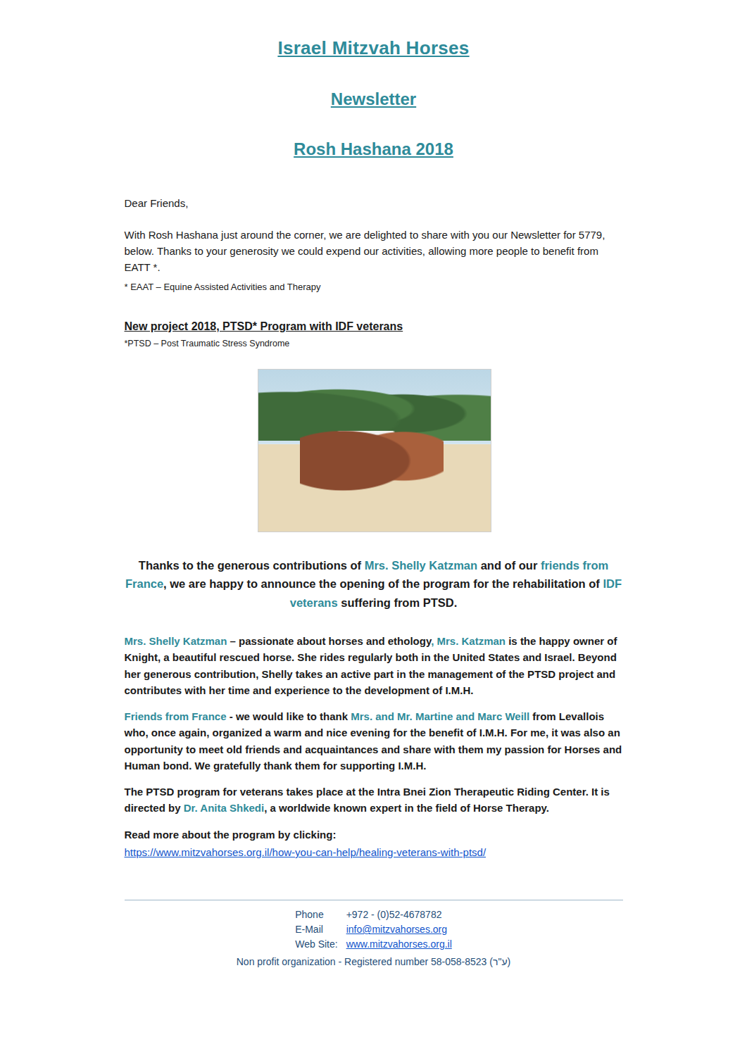Israel Mitzvah Horses
Newsletter
Rosh Hashana 2018
Dear Friends,
With Rosh Hashana just around the corner, we are delighted to share with you our Newsletter for 5779, below. Thanks to your generosity we could expend our activities, allowing more people to benefit from EATT *.
* EAAT – Equine Assisted Activities and Therapy
New project 2018, PTSD* Program with IDF veterans
*PTSD – Post Traumatic Stress Syndrome
Thanks to the generous contributions of Mrs. Shelly Katzman and of our friends from France, we are happy to announce the opening of the program for the rehabilitation of IDF veterans suffering from PTSD.
Mrs. Shelly Katzman – passionate about horses and ethology, Mrs. Katzman is the happy owner of Knight, a beautiful rescued horse. She rides regularly both in the United States and Israel. Beyond her generous contribution, Shelly takes an active part in the management of the PTSD project and contributes with her time and experience to the development of I.M.H.
Friends from France - we would like to thank Mrs. and Mr. Martine and Marc Weill from Levallois who, once again, organized a warm and nice evening for the benefit of I.M.H. For me, it was also an opportunity to meet old friends and acquaintances and share with them my passion for Horses and Human bond. We gratefully thank them for supporting I.M.H.
The PTSD program for veterans takes place at the Intra Bnei Zion Therapeutic Riding Center. It is directed by Dr. Anita Shkedi, a worldwide known expert in the field of Horse Therapy.
Read more about the program by clicking:
https://www.mitzvahorses.org.il/how-you-can-help/healing-veterans-with-ptsd/
| Phone | +972 - (0)52-4678782 |
| E-Mail | info@mitzvahorses.org |
| Web Site: | www.mitzvahorses.org.il |
Non profit organization - Registered number 58-058-8523 (ע"ר)